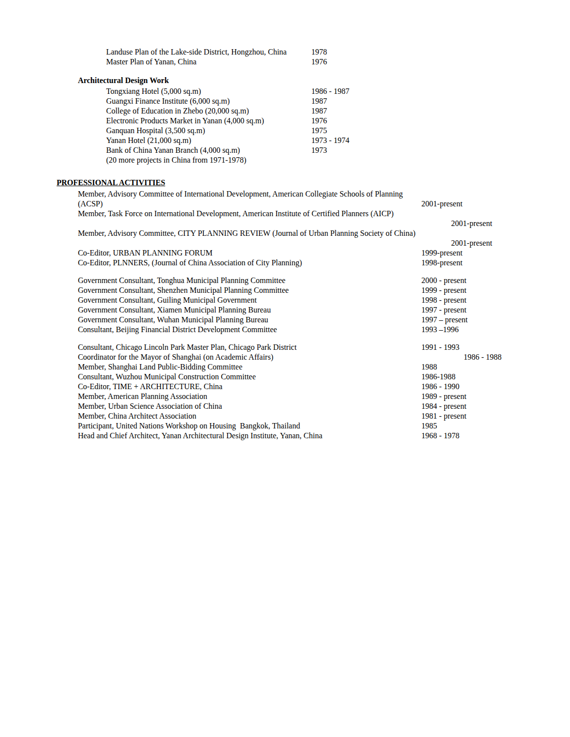Landuse Plan of the Lake-side District, Hongzhou, China 1978
Master Plan of Yanan, China 1976
Architectural Design Work
Tongxiang Hotel (5,000 sq.m) 1986 - 1987
Guangxi Finance Institute (6,000 sq.m) 1987
College of Education in Zhebo (20,000 sq.m) 1987
Electronic Products Market in Yanan (4,000 sq.m) 1976
Ganquan Hospital (3,500 sq.m) 1975
Yanan Hotel (21,000 sq.m) 1973 - 1974
Bank of China Yanan Branch (4,000 sq.m) 1973
(20 more projects in China from 1971-1978)
PROFESSIONAL ACTIVITIES
Member, Advisory Committee of International Development, American Collegiate Schools of Planning
(ACSP)
2001-present
Member, Task Force on International Development, American Institute of Certified Planners (AICP)
2001-present
Member, Advisory Committee, CITY PLANNING REVIEW (Journal of Urban Planning Society of China)
2001-present
Co-Editor, URBAN PLANNING FORUM
1999-present
Co-Editor, PLNNERS, (Journal of China Association of City Planning)
1998-present
Government Consultant, Tonghua Municipal Planning Committee
2000 - present
Government Consultant, Shenzhen Municipal Planning Committee
1999 - present
Government Consultant, Guiling Municipal Government
1998 - present
Government Consultant, Xiamen Municipal Planning Bureau
1997 - present
Government Consultant, Wuhan Municipal Planning Bureau
1997 – present
Consultant, Beijing Financial District Development Committee
1993 –1996
Consultant, Chicago Lincoln Park Master Plan, Chicago Park District
1991 - 1993
Coordinator for the Mayor of Shanghai (on Academic Affairs)
1986 - 1988
Member, Shanghai Land Public-Bidding Committee
1988
Consultant, Wuzhou Municipal Construction Committee
1986-1988
Co-Editor, TIME + ARCHITECTURE, China
1986 - 1990
Member, American Planning Association
1989 - present
Member, Urban Science Association of China
1984 - present
Member, China Architect Association
1981 - present
Participant, United Nations Workshop on Housing Bangkok, Thailand
1985
Head and Chief Architect, Yanan Architectural Design Institute, Yanan, China
1968 - 1978